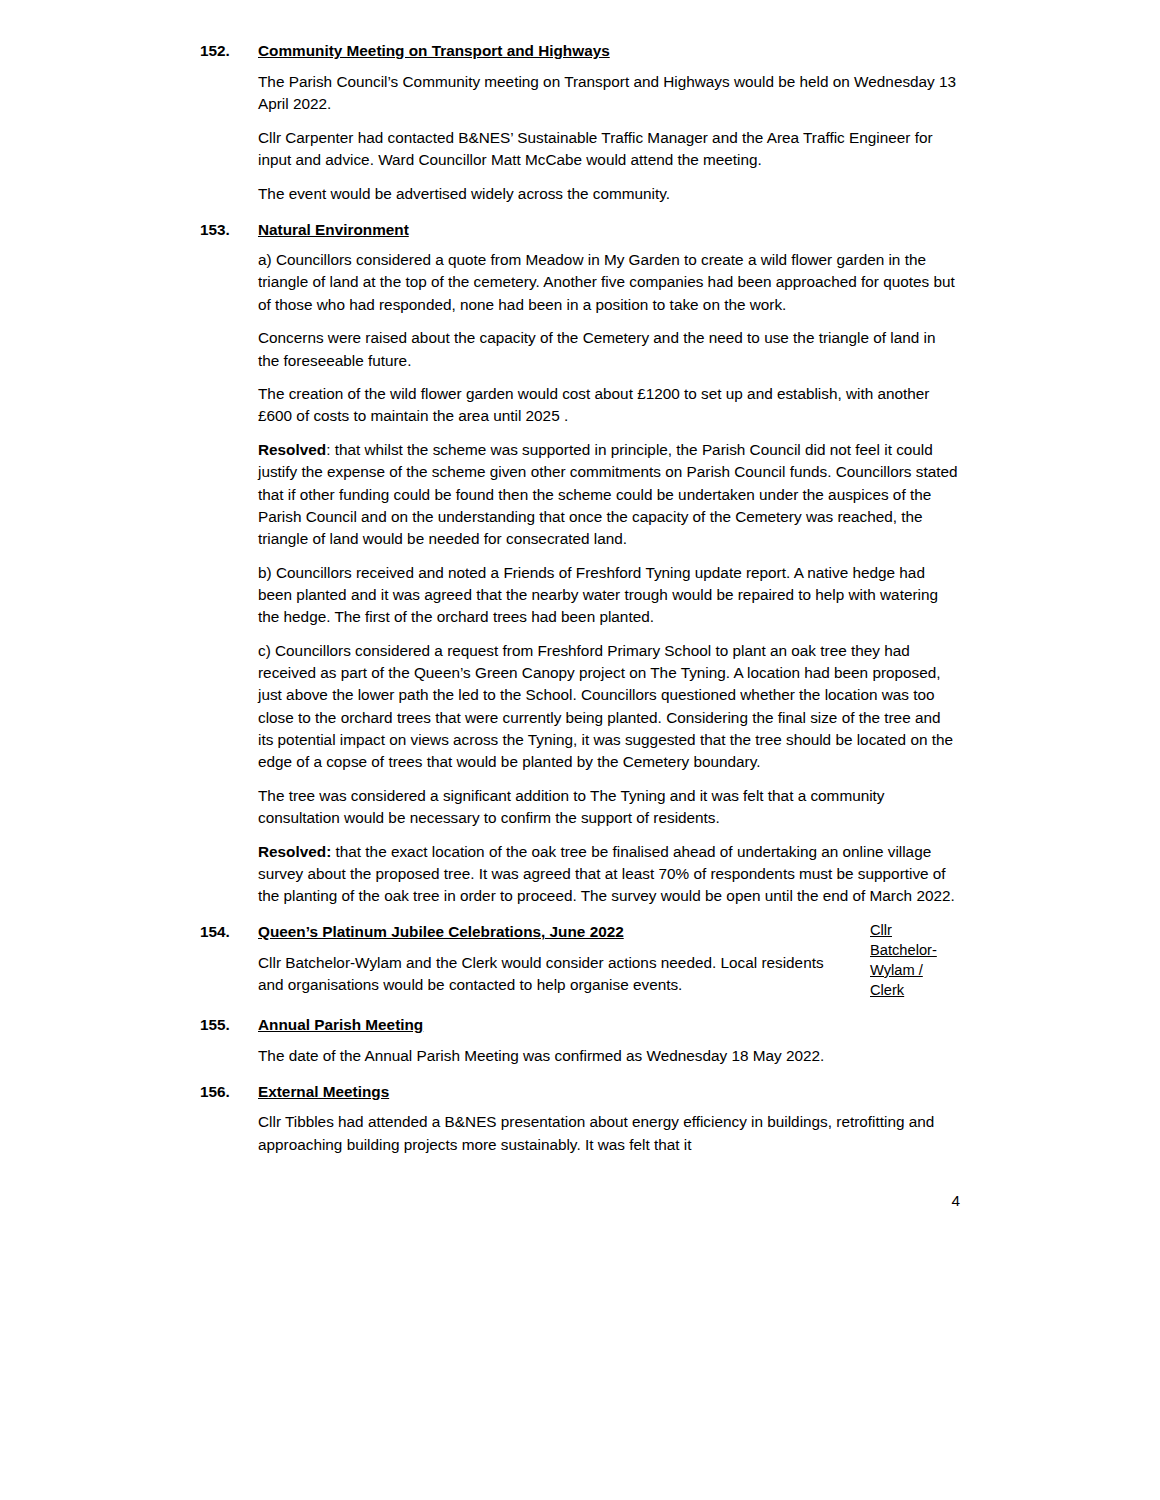152.
Community Meeting on Transport and Highways
The Parish Council’s Community meeting on Transport and Highways would be held on Wednesday 13 April 2022.
Cllr Carpenter had contacted B&NES’ Sustainable Traffic Manager and the Area Traffic Engineer for input and advice. Ward Councillor Matt McCabe would attend the meeting.
The event would be advertised widely across the community.
153.
Natural Environment
a) Councillors considered a quote from Meadow in My Garden to create a wild flower garden in the triangle of land at the top of the cemetery. Another five companies had been approached for quotes but of those who had responded, none had been in a position to take on the work.
Concerns were raised about the capacity of the Cemetery and the need to use the triangle of land in the foreseeable future.
The creation of the wild flower garden would cost about £1200 to set up and establish, with another £600 of costs to maintain the area until 2025 .
Resolved: that whilst the scheme was supported in principle, the Parish Council did not feel it could justify the expense of the scheme given other commitments on Parish Council funds. Councillors stated that if other funding could be found then the scheme could be undertaken under the auspices of the Parish Council and on the understanding that once the capacity of the Cemetery was reached, the triangle of land would be needed for consecrated land.
b) Councillors received and noted a Friends of Freshford Tyning update report. A native hedge had been planted and it was agreed that the nearby water trough would be repaired to help with watering the hedge. The first of the orchard trees had been planted.
c) Councillors considered a request from Freshford Primary School to plant an oak tree they had received as part of the Queen’s Green Canopy project on The Tyning. A location had been proposed, just above the lower path the led to the School. Councillors questioned whether the location was too close to the orchard trees that were currently being planted. Considering the final size of the tree and its potential impact on views across the Tyning, it was suggested that the tree should be located on the edge of a copse of trees that would be planted by the Cemetery boundary.
The tree was considered a significant addition to The Tyning and it was felt that a community consultation would be necessary to confirm the support of residents.
Resolved: that the exact location of the oak tree be finalised ahead of undertaking an online village survey about the proposed tree. It was agreed that at least 70% of respondents must be supportive of the planting of the oak tree in order to proceed. The survey would be open until the end of March 2022.
154.
Queen’s Platinum Jubilee Celebrations, June 2022
Cllr Batchelor-Wylam and the Clerk would consider actions needed. Local residents and organisations would be contacted to help organise events.
Cllr Batchelor- Wylam / Clerk
155.
Annual Parish Meeting
The date of the Annual Parish Meeting was confirmed as Wednesday 18 May 2022.
156.
External Meetings
Cllr Tibbles had attended a B&NES presentation about energy efficiency in buildings, retrofitting and approaching building projects more sustainably. It was felt that it
4